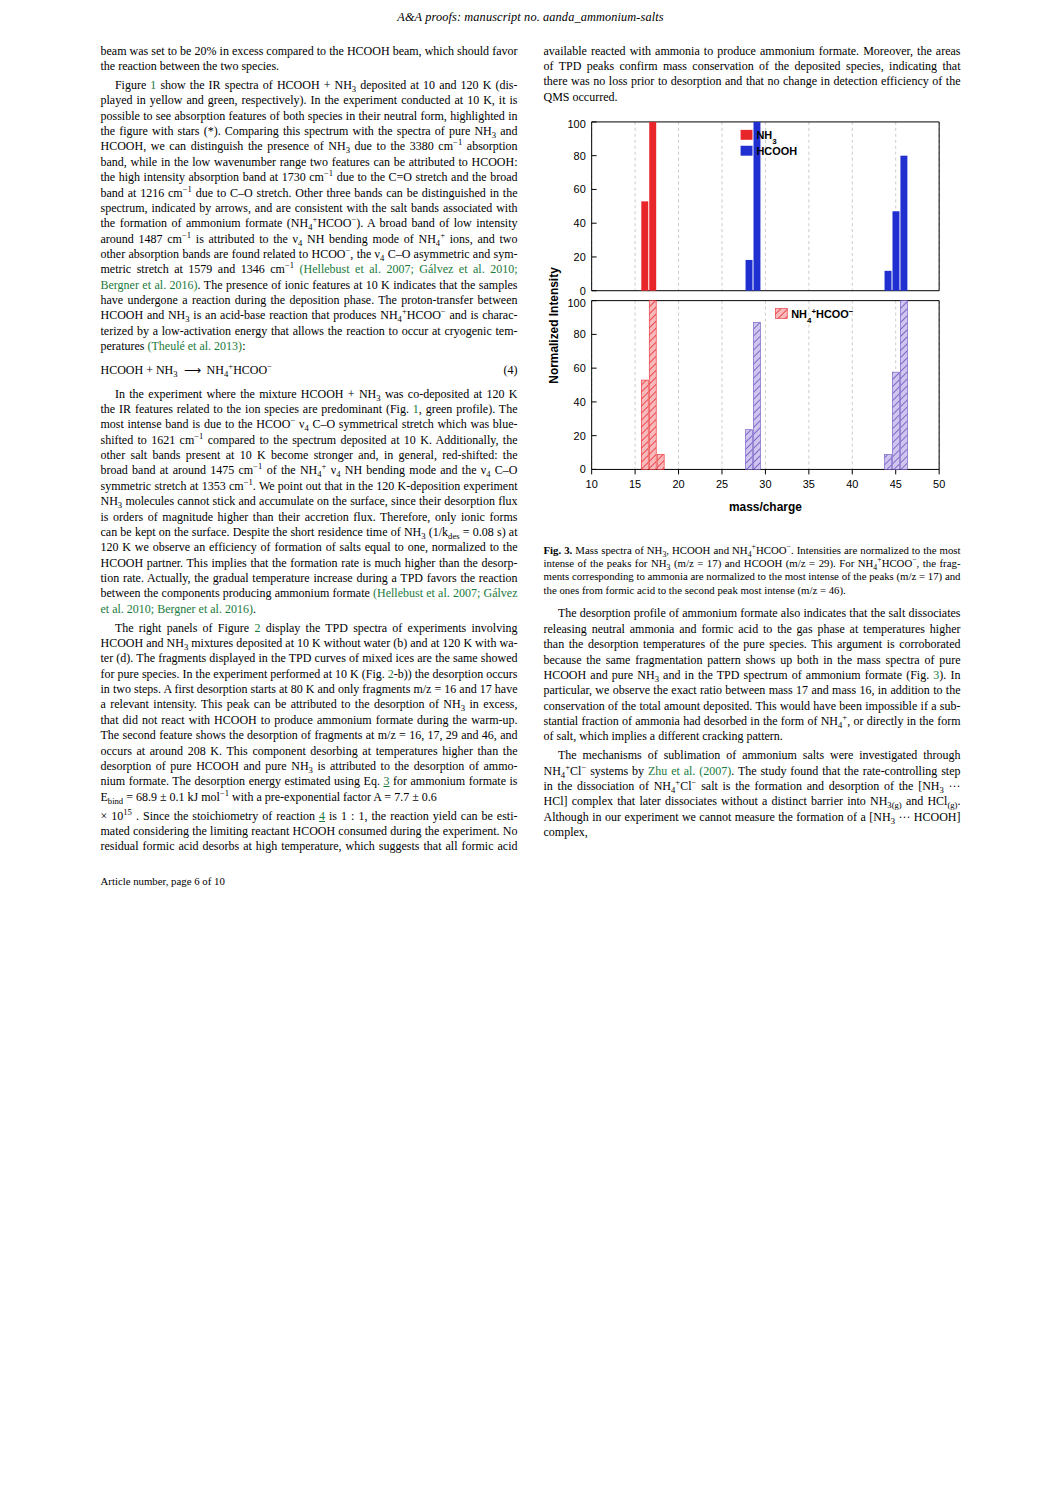A&A proofs: manuscript no. aanda_ammonium-salts
beam was set to be 20% in excess compared to the HCOOH beam, which should favor the reaction between the two species.
Figure 1 show the IR spectra of HCOOH + NH3 deposited at 10 and 120 K (displayed in yellow and green, respectively). In the experiment conducted at 10 K, it is possible to see absorption features of both species in their neutral form, highlighted in the figure with stars (*). Comparing this spectrum with the spectra of pure NH3 and HCOOH, we can distinguish the presence of NH3 due to the 3380 cm−1 absorption band, while in the low wavenumber range two features can be attributed to HCOOH: the high intensity absorption band at 1730 cm−1 due to the C=O stretch and the broad band at 1216 cm−1 due to C–O stretch. Other three bands can be distinguished in the spectrum, indicated by arrows, and are consistent with the salt bands associated with the formation of ammonium formate (NH4+HCOO−). A broad band of low intensity around 1487 cm−1 is attributed to the ν4 NH bending mode of NH4+ ions, and two other absorption bands are found related to HCOO−, the ν4 C–O asymmetric and symmetric stretch at 1579 and 1346 cm−1 (Hellebust et al. 2007; Gálvez et al. 2010; Bergner et al. 2016). The presence of ionic features at 10 K indicates that the samples have undergone a reaction during the deposition phase. The proton-transfer between HCOOH and NH3 is an acid-base reaction that produces NH4+HCOO− and is characterized by a low-activation energy that allows the reaction to occur at cryogenic temperatures (Theulé et al. 2013):
HCOOH + NH3 ⟶ NH4+HCOO− (4)
In the experiment where the mixture HCOOH + NH3 was co-deposited at 120 K the IR features related to the ion species are predominant (Fig. 1, green profile). The most intense band is due to the HCOO− ν4 C–O symmetrical stretch which was blue-shifted to 1621 cm−1 compared to the spectrum deposited at 10 K. Additionally, the other salt bands present at 10 K become stronger and, in general, red-shifted: the broad band at around 1475 cm−1 of the NH4+ ν4 NH bending mode and the ν4 C–O symmetric stretch at 1353 cm−1. We point out that in the 120 K-deposition experiment NH3 molecules cannot stick and accumulate on the surface, since their desorption flux is orders of magnitude higher than their accretion flux. Therefore, only ionic forms can be kept on the surface. Despite the short residence time of NH3 (1/kdes = 0.08 s) at 120 K we observe an efficiency of formation of salts equal to one, normalized to the HCOOH partner. This implies that the formation rate is much higher than the desorption rate. Actually, the gradual temperature increase during a TPD favors the reaction between the components producing ammonium formate (Hellebust et al. 2007; Gálvez et al. 2010; Bergner et al. 2016).
The right panels of Figure 2 display the TPD spectra of experiments involving HCOOH and NH3 mixtures deposited at 10 K without water (b) and at 120 K with water (d). The fragments displayed in the TPD curves of mixed ices are the same showed for pure species. In the experiment performed at 10 K (Fig. 2-b)) the desorption occurs in two steps. A first desorption starts at 80 K and only fragments m/z = 16 and 17 have a relevant intensity. This peak can be attributed to the desorption of NH3 in excess, that did not react with HCOOH to produce ammonium formate during the warm-up. The second feature shows the desorption of fragments at m/z = 16, 17, 29 and 46, and occurs at around 208 K. This component desorbing at temperatures higher than the desorption of pure HCOOH and pure NH3 is attributed to the desorption of ammonium formate. The desorption energy estimated using Eq. 3 for ammonium formate is Ebind = 68.9 ± 0.1 kJ mol−1 with a pre-exponential factor A = 7.7 ± 0.6
× 1015 . Since the stoichiometry of reaction 4 is 1 : 1, the reaction yield can be estimated considering the limiting reactant HCOOH consumed during the experiment. No residual formic acid desorbs at high temperature, which suggests that all formic acid available reacted with ammonia to produce ammonium formate. Moreover, the areas of TPD peaks confirm mass conservation of the deposited species, indicating that there was no loss prior to desorption and that no change in detection efficiency of the QMS occurred.
0 20 40 60 80 100 NH3 HCOOH 0 20 40 60 80 100 10 15 20 25 30 35 40 45 50 NH4+HCOO− mass/charge Normalized Intensity
Fig. 3. Mass spectra of NH3, HCOOH and NH4+HCOO−. Intensities are normalized to the most intense of the peaks for NH3 (m/z = 17) and HCOOH (m/z = 29). For NH4+HCOO−, the fragments corresponding to ammonia are normalized to the most intense of the peaks (m/z = 17) and the ones from formic acid to the second peak most intense (m/z = 46).
The desorption profile of ammonium formate also indicates that the salt dissociates releasing neutral ammonia and formic acid to the gas phase at temperatures higher than the desorption temperatures of the pure species. This argument is corroborated because the same fragmentation pattern shows up both in the mass spectra of pure HCOOH and pure NH3 and in the TPD spectrum of ammonium formate (Fig. 3). In particular, we observe the exact ratio between mass 17 and mass 16, in addition to the conservation of the total amount deposited. This would have been impossible if a substantial fraction of ammonia had desorbed in the form of NH4+, or directly in the form of salt, which implies a different cracking pattern.
The mechanisms of sublimation of ammonium salts were investigated through NH4+Cl− systems by Zhu et al. (2007). The study found that the rate-controlling step in the dissociation of NH4+Cl− salt is the formation and desorption of the [NH3 ··· HCl] complex that later dissociates without a distinct barrier into NH3(g) and HCl(g). Although in our experiment we cannot measure the formation of a [NH3 ··· HCOOH] complex,
Article number, page 6 of 10